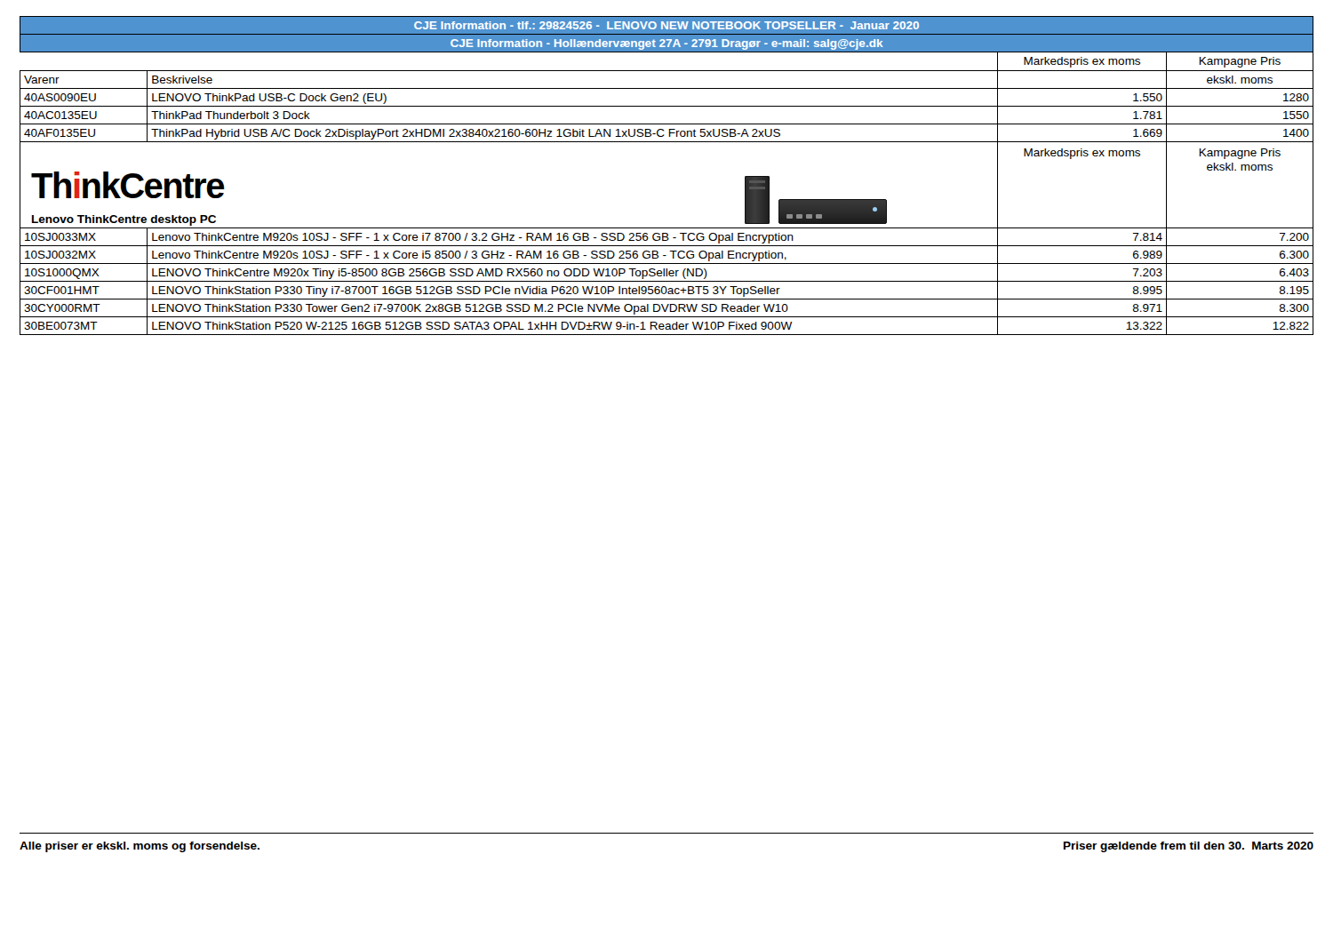| CJE Information - tlf.: 29824526 - LENOVO NEW NOTEBOOK TOPSELLER - Januar 2020 |
| CJE Information - Hollændervænget 27A - 2791 Dragør - e-mail: salg@cje.dk |
| | | Markedspris ex moms | Kampagne Pris |
| Varenr | Beskrivelse | | ekskl. moms |
| 40AS0090EU | LENOVO ThinkPad USB-C Dock Gen2 (EU) | 1.550 | 1280 |
| 40AC0135EU | ThinkPad Thunderbolt 3 Dock | 1.781 | 1550 |
| 40AF0135EU | ThinkPad Hybrid USB A/C Dock 2xDisplayPort 2xHDMI 2x3840x2160-60Hz 1Gbit LAN 1xUSB-C Front 5xUSB-A 2xUS | 1.669 | 1400 |
| Th i nkCentre Lenovo ThinkCentre desktop PC | Markedspris ex moms | Kampagne Pris ekskl. moms |
| 10SJ0033MX | Lenovo ThinkCentre M920s 10SJ - SFF - 1 x Core i7 8700 / 3.2 GHz - RAM 16 GB - SSD 256 GB - TCG Opal Encryption | 7.814 | 7.200 |
| 10SJ0032MX | Lenovo ThinkCentre M920s 10SJ - SFF - 1 x Core i5 8500 / 3 GHz - RAM 16 GB - SSD 256 GB - TCG Opal Encryption, | 6.989 | 6.300 |
| 10S1000QMX | LENOVO ThinkCentre M920x Tiny i5-8500 8GB 256GB SSD AMD RX560 no ODD W10P TopSeller (ND) | 7.203 | 6.403 |
| 30CF001HMT | LENOVO ThinkStation P330 Tiny i7-8700T 16GB 512GB SSD PCIe nVidia P620 W10P Intel9560ac+BT5 3Y TopSeller | 8.995 | 8.195 |
| 30CY000RMT | LENOVO ThinkStation P330 Tower Gen2 i7-9700K 2x8GB 512GB SSD M.2 PCIe NVMe Opal DVDRW SD Reader W10 | 8.971 | 8.300 |
| 30BE0073MT | LENOVO ThinkStation P520 W-2125 16GB 512GB SSD SATA3 OPAL 1xHH DVD±RW 9-in-1 Reader W10P Fixed 900W | 13.322 | 12.822 |
Alle priser er ekskl. moms og forsendelse.
Priser gældende frem til den 30. Marts 2020